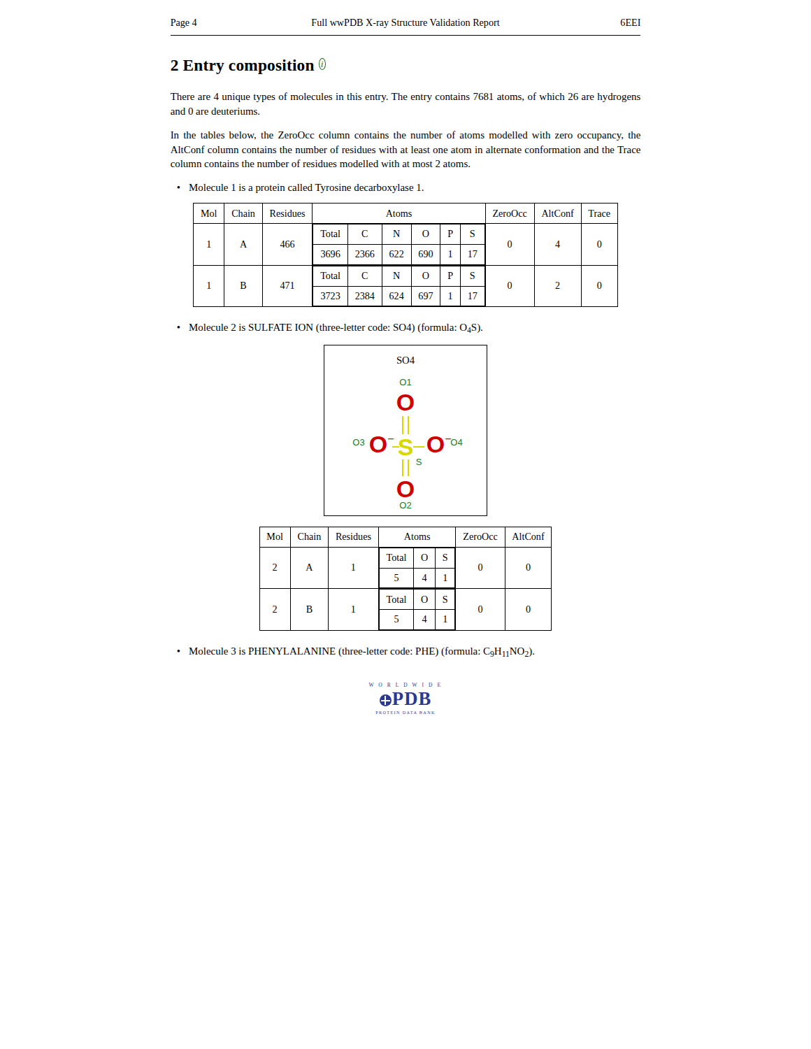Page 4
Full wwPDB X-ray Structure Validation Report
6EEI
2 Entry composition i
There are 4 unique types of molecules in this entry. The entry contains 7681 atoms, of which 26 are hydrogens and 0 are deuteriums.
In the tables below, the ZeroOcc column contains the number of atoms modelled with zero occupancy, the AltConf column contains the number of residues with at least one atom in alternate conformation and the Trace column contains the number of residues modelled with at most 2 atoms.
Molecule 1 is a protein called Tyrosine decarboxylase 1.
| Mol | Chain | Residues | Atoms | ZeroOcc | AltConf | Trace |
| --- | --- | --- | --- | --- | --- | --- |
| 1 | A | 466 | / Total / C / N / O / P / S / / 3696 / 2366 / 622 / 690 / 1 / 17 / | 0 | 4 | 0 |
| 1 | B | 471 | / Total / C / N / O / P / S / / 3723 / 2384 / 624 / 697 / 1 / 17 / | 0 | 2 | 0 |
Molecule 2 is SULFATE ION (three-letter code: SO4) (formula: O4 S).
SO4
O1 O O3 O − S S O − O4 O O2
| Mol | Chain | Residues | Atoms | ZeroOcc | AltConf |
| --- | --- | --- | --- | --- | --- |
| 2 | A | 1 | / Total / O / S / / 5 / 4 / 1 / | 0 | 0 |
| 2 | B | 1 | / Total / O / S / / 5 / 4 / 1 / | 0 | 0 |
Molecule 3 is PHENYLALANINE (three-letter code: PHE) (formula: C9 H11 NO2).
W O R L D W I D E
PDB
PROTEIN DATA BANK